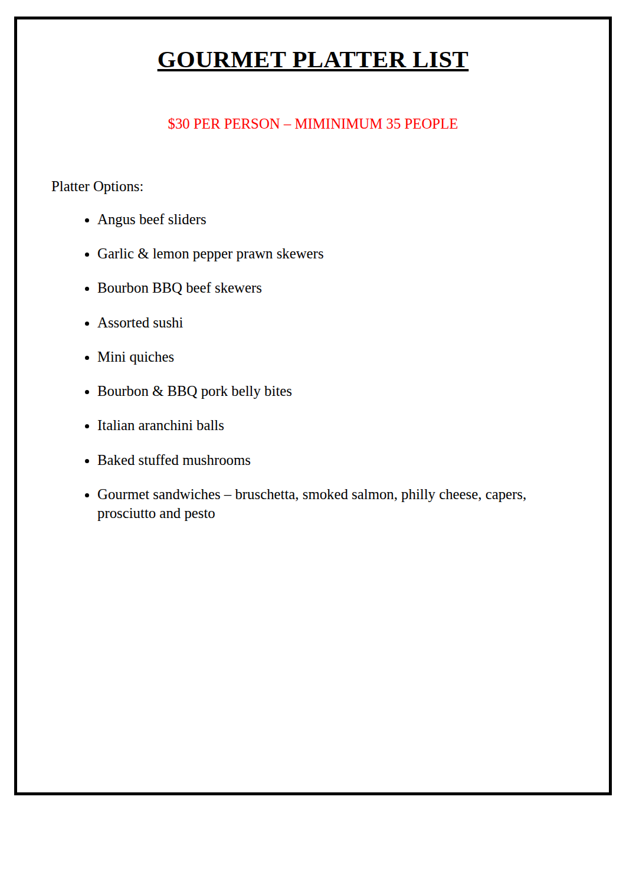GOURMET PLATTER LIST
$30 PER PERSON – MIMINIMUM 35 PEOPLE
Platter Options:
Angus beef sliders
Garlic & lemon pepper prawn skewers
Bourbon BBQ beef skewers
Assorted sushi
Mini quiches
Bourbon & BBQ pork belly bites
Italian aranchini balls
Baked stuffed mushrooms
Gourmet sandwiches – bruschetta, smoked salmon, philly cheese, capers, prosciutto and pesto